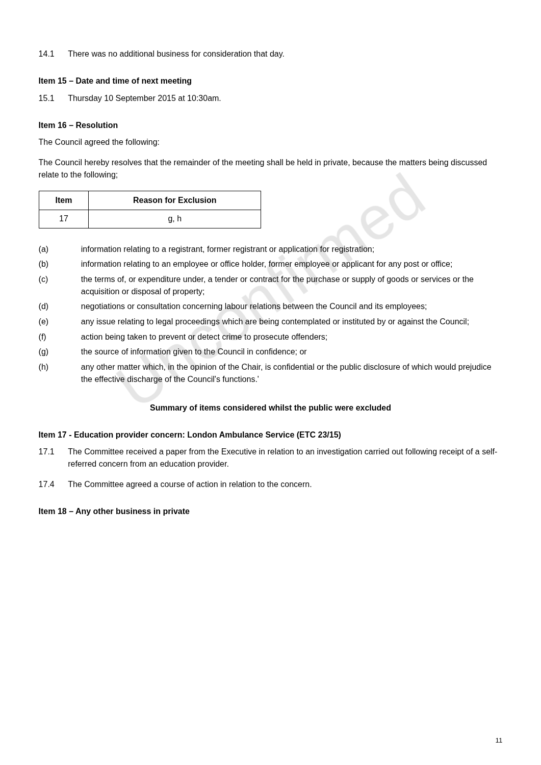Unconfirmed
14.1
There was no additional business for consideration that day.
Item 15 – Date and time of next meeting
15.1
Thursday 10 September 2015 at 10:30am.
Item 16 – Resolution
The Council agreed the following:
The Council hereby resolves that the remainder of the meeting shall be held in private, because the matters being discussed relate to the following;
| Item | Reason for Exclusion |
| --- | --- |
| 17 | g, h |
(a) information relating to a registrant, former registrant or application for registration;
(b) information relating to an employee or office holder, former employee or applicant for any post or office;
(c) the terms of, or expenditure under, a tender or contract for the purchase or supply of goods or services or the acquisition or disposal of property;
(d) negotiations or consultation concerning labour relations between the Council and its employees;
(e) any issue relating to legal proceedings which are being contemplated or instituted by or against the Council;
(f) action being taken to prevent or detect crime to prosecute offenders;
(g) the source of information given to the Council in confidence; or
(h) any other matter which, in the opinion of the Chair, is confidential or the public disclosure of which would prejudice the effective discharge of the Council's functions.'
Summary of items considered whilst the public were excluded
Item 17 - Education provider concern: London Ambulance Service (ETC 23/15)
17.1
The Committee received a paper from the Executive in relation to an investigation carried out following receipt of a self-referred concern from an education provider.
17.4
The Committee agreed a course of action in relation to the concern.
Item 18 – Any other business in private
11